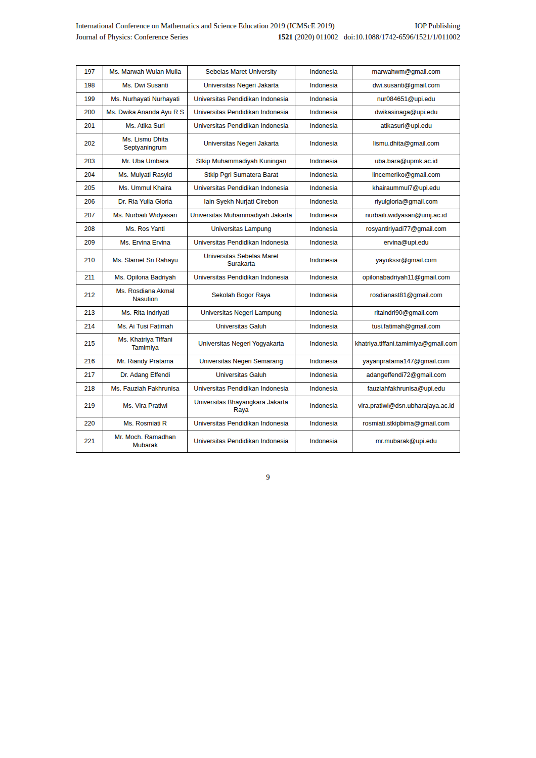International Conference on Mathematics and Science Education 2019 (ICMScE 2019)
IOP Publishing
Journal of Physics: Conference Series
1521 (2020) 011002 doi:10.1088/1742-6596/1521/1/011002
| 197 | Ms. Marwah Wulan Mulia | Sebelas Maret University | Indonesia | marwahwm@gmail.com |
| 198 | Ms. Dwi Susanti | Universitas Negeri Jakarta | Indonesia | dwi.susanti@gmail.com |
| 199 | Ms. Nurhayati Nurhayati | Universitas Pendidikan Indonesia | Indonesia | nur084651@upi.edu |
| 200 | Ms. Dwika Ananda Ayu R S | Universitas Pendidikan Indonesia | Indonesia | dwikasinaga@upi.edu |
| 201 | Ms. Atika Suri | Universitas Pendidikan Indonesia | Indonesia | atikasuri@upi.edu |
| 202 | Ms. Lismu Dhita Septyaningrum | Universitas Negeri Jakarta | Indonesia | lismu.dhita@gmail.com |
| 203 | Mr. Uba Umbara | Stkip Muhammadiyah Kuningan | Indonesia | uba.bara@upmk.ac.id |
| 204 | Ms. Mulyati Rasyid | Stkip Pgri Sumatera Barat | Indonesia | lincemeriko@gmail.com |
| 205 | Ms. Ummul Khaira | Universitas Pendidikan Indonesia | Indonesia | khairaummul7@upi.edu |
| 206 | Dr. Ria Yulia Gloria | Iain Syekh Nurjati Cirebon | Indonesia | riyulgloria@gmail.com |
| 207 | Ms. Nurbaiti Widyasari | Universitas Muhammadiyah Jakarta | Indonesia | nurbaiti.widyasari@umj.ac.id |
| 208 | Ms. Ros Yanti | Universitas Lampung | Indonesia | rosyantiriyadi77@gmail.com |
| 209 | Ms. Ervina Ervina | Universitas Pendidikan Indonesia | Indonesia | ervina@upi.edu |
| 210 | Ms. Slamet Sri Rahayu | Universitas Sebelas Maret Surakarta | Indonesia | yayukssr@gmail.com |
| 211 | Ms. Opilona Badriyah | Universitas Pendidikan Indonesia | Indonesia | opilonabadriyah11@gmail.com |
| 212 | Ms. Rosdiana Akmal Nasution | Sekolah Bogor Raya | Indonesia | rosdianast81@gmail.com |
| 213 | Ms. Rita Indriyati | Universitas Negeri Lampung | Indonesia | ritaindri90@gmail.com |
| 214 | Ms. Ai Tusi Fatimah | Universitas Galuh | Indonesia | tusi.fatimah@gmail.com |
| 215 | Ms. Khatriya Tiffani Tamimiya | Universitas Negeri Yogyakarta | Indonesia | khatriya.tiffani.tamimiya@gmail.com |
| 216 | Mr. Riandy Pratama | Universitas Negeri Semarang | Indonesia | yayanpratama147@gmail.com |
| 217 | Dr. Adang Effendi | Universitas Galuh | Indonesia | adangeffendi72@gmail.com |
| 218 | Ms. Fauziah Fakhrunisa | Universitas Pendidikan Indonesia | Indonesia | fauziahfakhrunisa@upi.edu |
| 219 | Ms. Vira Pratiwi | Universitas Bhayangkara Jakarta Raya | Indonesia | vira.pratiwi@dsn.ubharajaya.ac.id |
| 220 | Ms. Rosmiati R | Universitas Pendidikan Indonesia | Indonesia | rosmiati.stkipbima@gmail.com |
| 221 | Mr. Moch. Ramadhan Mubarak | Universitas Pendidikan Indonesia | Indonesia | mr.mubarak@upi.edu |
9